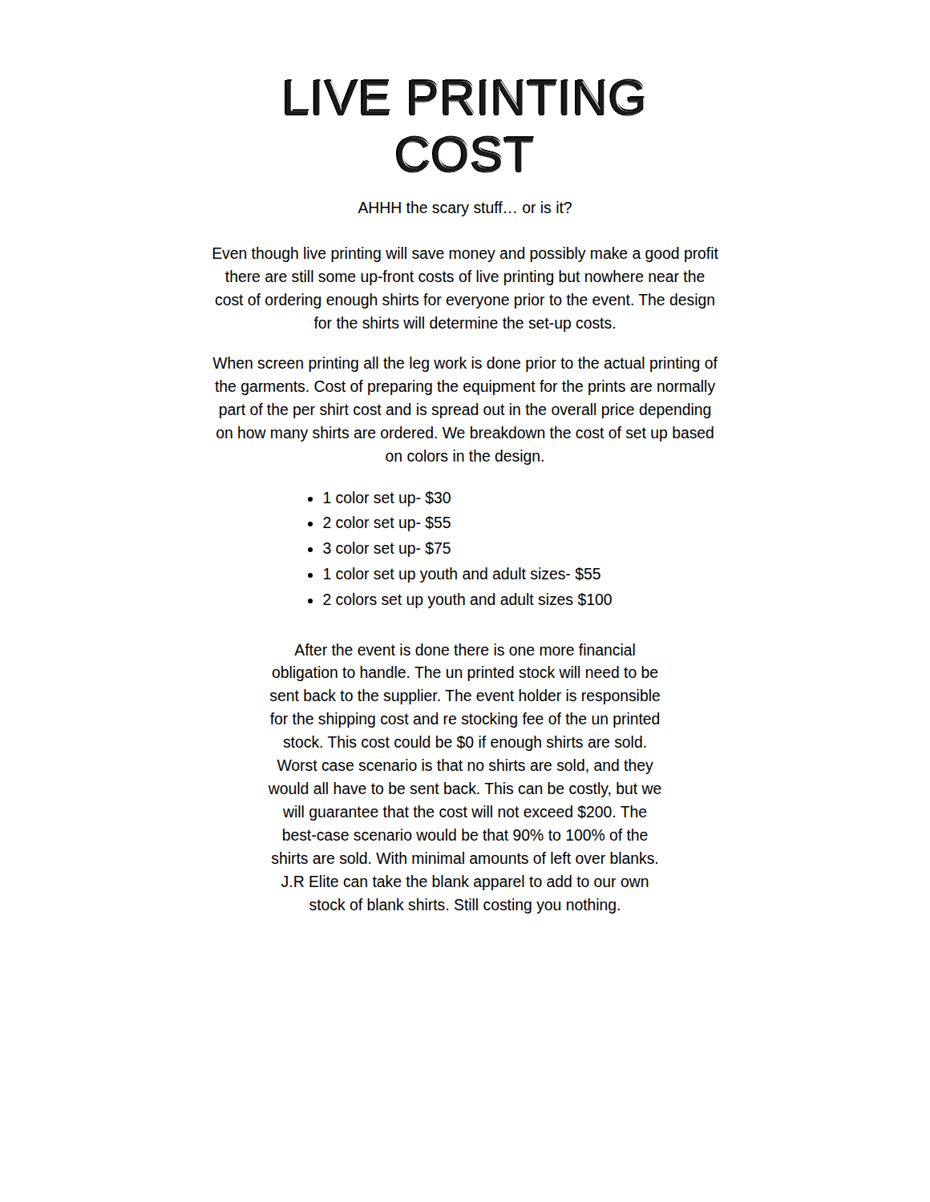Live Printing Cost
AHHH the scary stuff… or is it?
Even though live printing will save money and possibly make a good profit there are still some up-front costs of live printing but nowhere near the cost of ordering enough shirts for everyone prior to the event. The design for the shirts will determine the set-up costs.
When screen printing all the leg work is done prior to the actual printing of the garments. Cost of preparing the equipment for the prints are normally part of the per shirt cost and is spread out in the overall price depending on how many shirts are ordered. We breakdown the cost of set up based on colors in the design.
1 color set up- $30
2 color set up- $55
3 color set up- $75
1 color set up youth and adult sizes- $55
2 colors set up youth and adult sizes $100
After the event is done there is one more financial obligation to handle. The un printed stock will need to be sent back to the supplier. The event holder is responsible for the shipping cost and re stocking fee of the un printed stock. This cost could be $0 if enough shirts are sold. Worst case scenario is that no shirts are sold, and they would all have to be sent back. This can be costly, but we will guarantee that the cost will not exceed $200. The best-case scenario would be that 90% to 100% of the shirts are sold. With minimal amounts of left over blanks. J.R Elite can take the blank apparel to add to our own stock of blank shirts. Still costing you nothing.